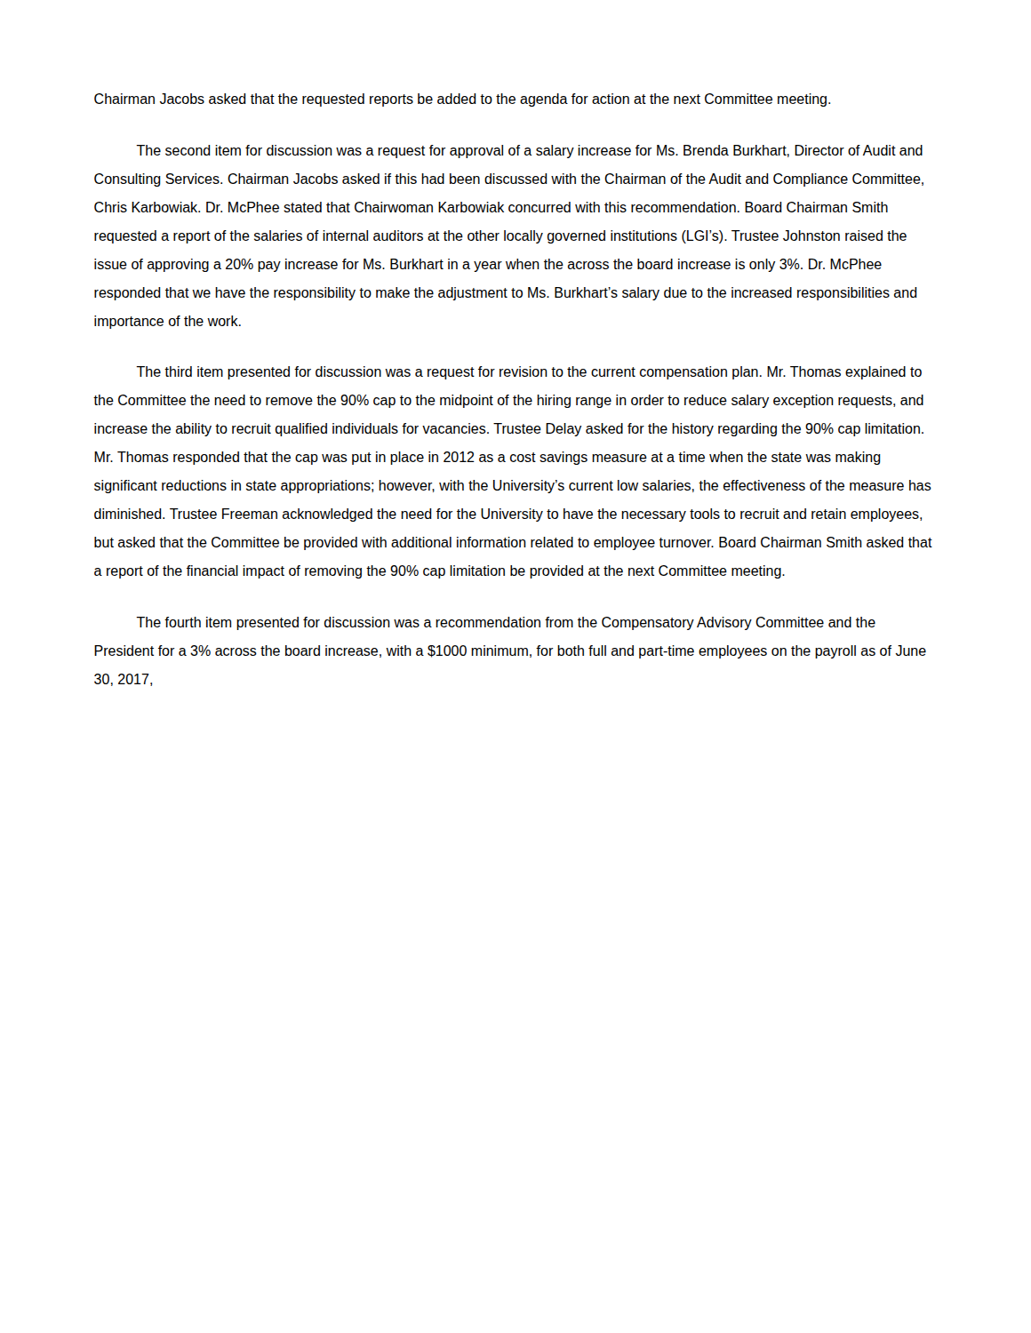Chairman Jacobs asked that the requested reports be added to the agenda for action at the next Committee meeting.
The second item for discussion was a request for approval of a salary increase for Ms. Brenda Burkhart, Director of Audit and Consulting Services. Chairman Jacobs asked if this had been discussed with the Chairman of the Audit and Compliance Committee, Chris Karbowiak. Dr. McPhee stated that Chairwoman Karbowiak concurred with this recommendation. Board Chairman Smith requested a report of the salaries of internal auditors at the other locally governed institutions (LGI’s). Trustee Johnston raised the issue of approving a 20% pay increase for Ms. Burkhart in a year when the across the board increase is only 3%. Dr. McPhee responded that we have the responsibility to make the adjustment to Ms. Burkhart’s salary due to the increased responsibilities and importance of the work.
The third item presented for discussion was a request for revision to the current compensation plan. Mr. Thomas explained to the Committee the need to remove the 90% cap to the midpoint of the hiring range in order to reduce salary exception requests, and increase the ability to recruit qualified individuals for vacancies. Trustee Delay asked for the history regarding the 90% cap limitation. Mr. Thomas responded that the cap was put in place in 2012 as a cost savings measure at a time when the state was making significant reductions in state appropriations; however, with the University’s current low salaries, the effectiveness of the measure has diminished. Trustee Freeman acknowledged the need for the University to have the necessary tools to recruit and retain employees, but asked that the Committee be provided with additional information related to employee turnover. Board Chairman Smith asked that a report of the financial impact of removing the 90% cap limitation be provided at the next Committee meeting.
The fourth item presented for discussion was a recommendation from the Compensatory Advisory Committee and the President for a 3% across the board increase, with a $1000 minimum, for both full and part-time employees on the payroll as of June 30, 2017,